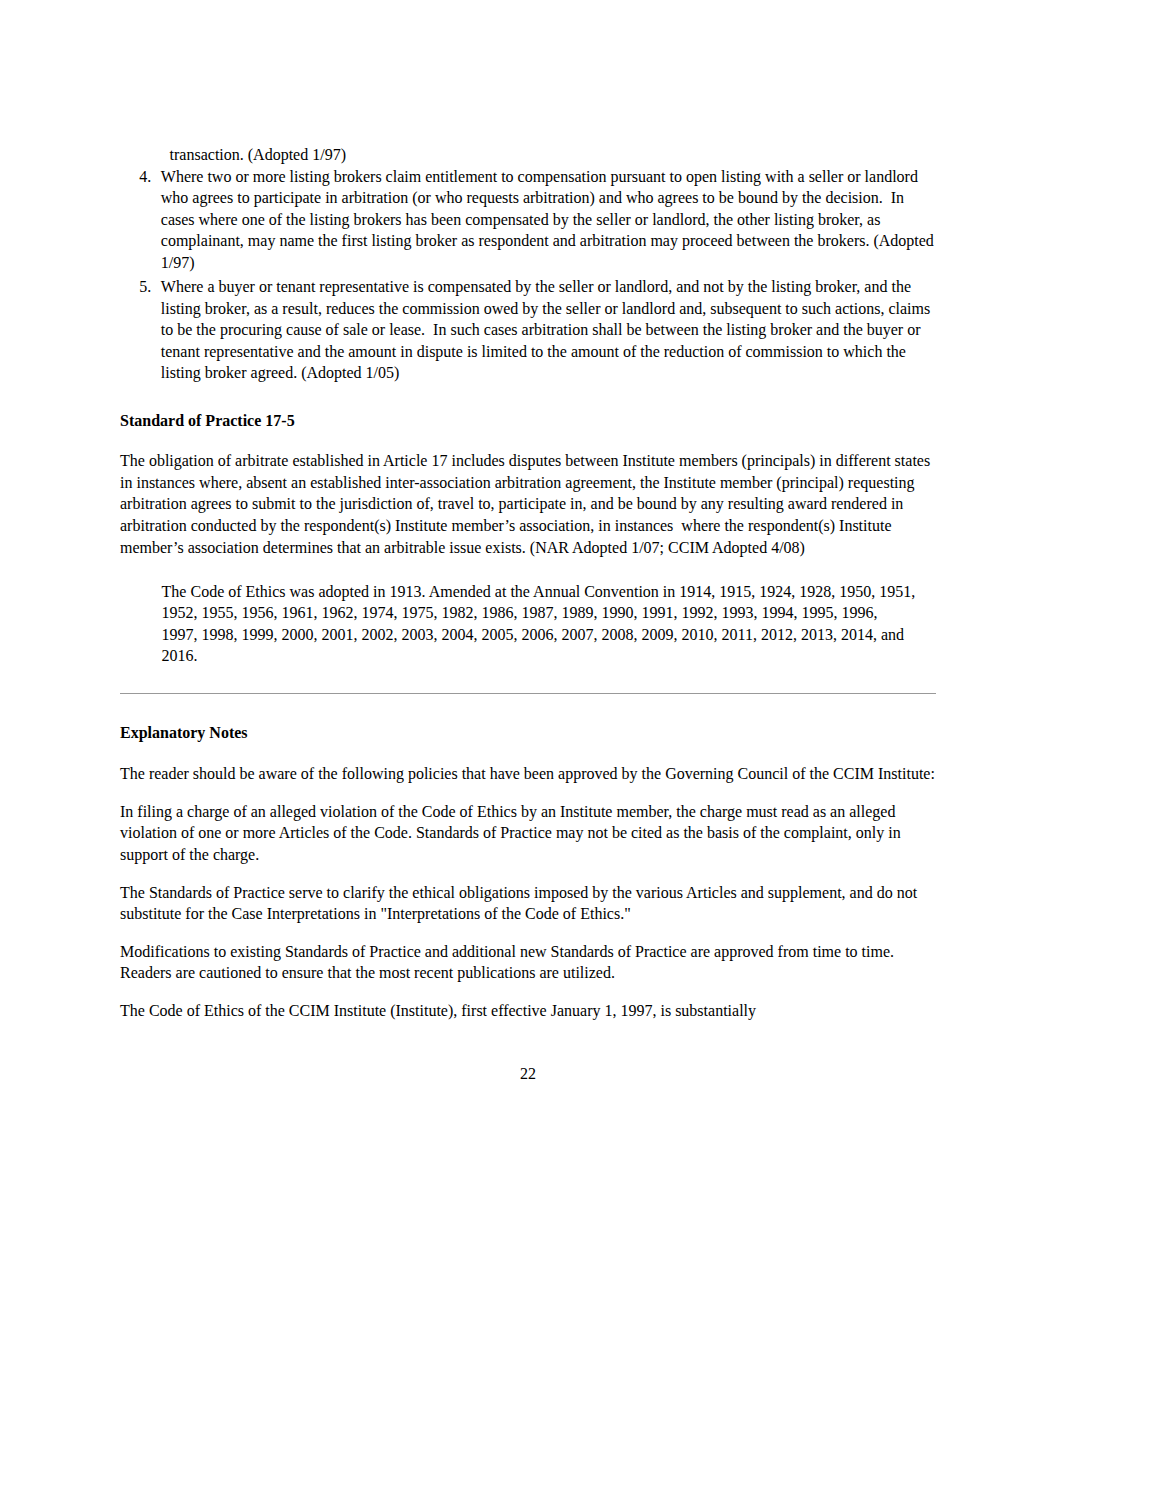transaction. (Adopted 1/97)
Where two or more listing brokers claim entitlement to compensation pursuant to open listing with a seller or landlord who agrees to participate in arbitration (or who requests arbitration) and who agrees to be bound by the decision. In cases where one of the listing brokers has been compensated by the seller or landlord, the other listing broker, as complainant, may name the first listing broker as respondent and arbitration may proceed between the brokers. (Adopted 1/97)
Where a buyer or tenant representative is compensated by the seller or landlord, and not by the listing broker, and the listing broker, as a result, reduces the commission owed by the seller or landlord and, subsequent to such actions, claims to be the procuring cause of sale or lease. In such cases arbitration shall be between the listing broker and the buyer or tenant representative and the amount in dispute is limited to the amount of the reduction of commission to which the listing broker agreed. (Adopted 1/05)
Standard of Practice 17-5
The obligation of arbitrate established in Article 17 includes disputes between Institute members (principals) in different states in instances where, absent an established inter-association arbitration agreement, the Institute member (principal) requesting arbitration agrees to submit to the jurisdiction of, travel to, participate in, and be bound by any resulting award rendered in arbitration conducted by the respondent(s) Institute member’s association, in instances where the respondent(s) Institute member’s association determines that an arbitrable issue exists. (NAR Adopted 1/07; CCIM Adopted 4/08)
The Code of Ethics was adopted in 1913. Amended at the Annual Convention in 1914, 1915, 1924, 1928, 1950, 1951, 1952, 1955, 1956, 1961, 1962, 1974, 1975, 1982, 1986, 1987, 1989, 1990, 1991, 1992, 1993, 1994, 1995, 1996, 1997, 1998, 1999, 2000, 2001, 2002, 2003, 2004, 2005, 2006, 2007, 2008, 2009, 2010, 2011, 2012, 2013, 2014, and 2016.
Explanatory Notes
The reader should be aware of the following policies that have been approved by the Governing Council of the CCIM Institute:
In filing a charge of an alleged violation of the Code of Ethics by an Institute member, the charge must read as an alleged violation of one or more Articles of the Code. Standards of Practice may not be cited as the basis of the complaint, only in support of the charge.
The Standards of Practice serve to clarify the ethical obligations imposed by the various Articles and supplement, and do not substitute for the Case Interpretations in "Interpretations of the Code of Ethics."
Modifications to existing Standards of Practice and additional new Standards of Practice are approved from time to time. Readers are cautioned to ensure that the most recent publications are utilized.
The Code of Ethics of the CCIM Institute (Institute), first effective January 1, 1997, is substantially
22